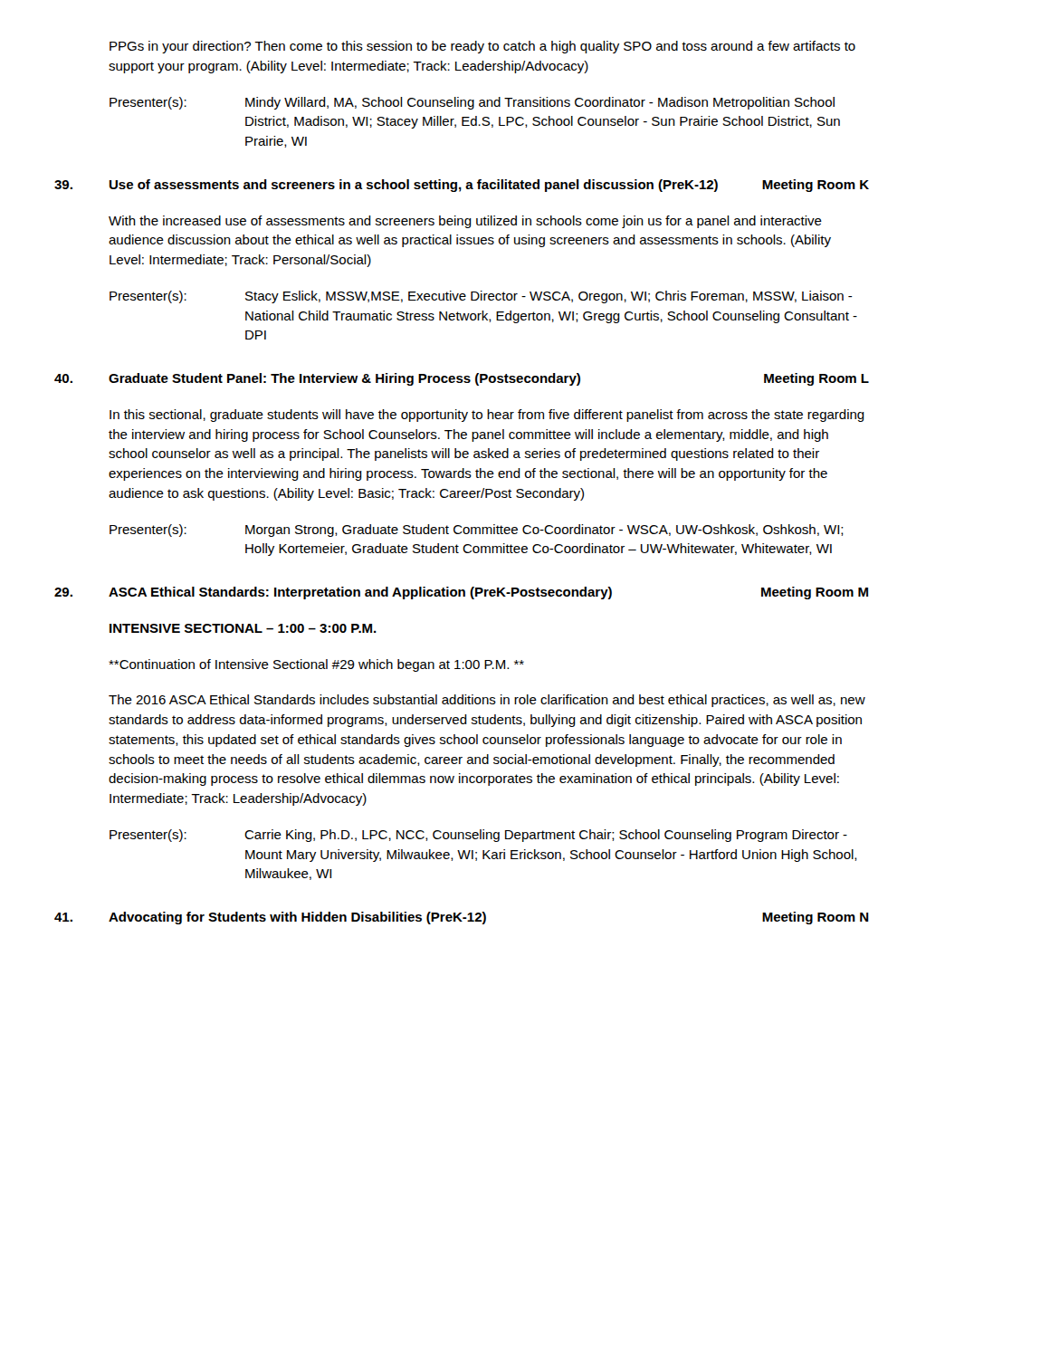PPGs in your direction? Then come to this session to be ready to catch a high quality SPO and toss around a few artifacts to support your program. (Ability Level: Intermediate; Track: Leadership/Advocacy)
Presenter(s):
Mindy Willard, MA, School Counseling and Transitions Coordinator - Madison Metropolitian School District, Madison, WI; Stacey Miller, Ed.S, LPC, School Counselor - Sun Prairie School District, Sun Prairie, WI
39.
Use of assessments and screeners in a school setting, a facilitated panel discussion (PreK-12)
Meeting Room K
With the increased use of assessments and screeners being utilized in schools come join us for a panel and interactive audience discussion about the ethical as well as practical issues of using screeners and assessments in schools. (Ability Level: Intermediate; Track: Personal/Social)
Presenter(s):
Stacy Eslick, MSSW,MSE, Executive Director - WSCA, Oregon, WI; Chris Foreman, MSSW, Liaison - National Child Traumatic Stress Network, Edgerton, WI; Gregg Curtis, School Counseling Consultant - DPI
40.
Graduate Student Panel: The Interview & Hiring Process (Postsecondary)
Meeting Room L
In this sectional, graduate students will have the opportunity to hear from five different panelist from across the state regarding the interview and hiring process for School Counselors. The panel committee will include a elementary, middle, and high school counselor as well as a principal. The panelists will be asked a series of predetermined questions related to their experiences on the interviewing and hiring process. Towards the end of the sectional, there will be an opportunity for the audience to ask questions. (Ability Level: Basic; Track: Career/Post Secondary)
Presenter(s):
Morgan Strong, Graduate Student Committee Co-Coordinator - WSCA, UW-Oshkosk, Oshkosh, WI; Holly Kortemeier, Graduate Student Committee Co-Coordinator – UW-Whitewater, Whitewater, WI
29.
ASCA Ethical Standards: Interpretation and Application (PreK-Postsecondary)
Meeting Room M
INTENSIVE SECTIONAL – 1:00 – 3:00 P.M.
**Continuation of Intensive Sectional #29 which began at 1:00 P.M. **
The 2016 ASCA Ethical Standards includes substantial additions in role clarification and best ethical practices, as well as, new standards to address data-informed programs, underserved students, bullying and digit citizenship. Paired with ASCA position statements, this updated set of ethical standards gives school counselor professionals language to advocate for our role in schools to meet the needs of all students academic, career and social-emotional development. Finally, the recommended decision-making process to resolve ethical dilemmas now incorporates the examination of ethical principals. (Ability Level: Intermediate; Track: Leadership/Advocacy)
Presenter(s):
Carrie King, Ph.D., LPC, NCC, Counseling Department Chair; School Counseling Program Director - Mount Mary University, Milwaukee, WI; Kari Erickson, School Counselor - Hartford Union High School, Milwaukee, WI
41.
Advocating for Students with Hidden Disabilities (PreK-12)
Meeting Room N